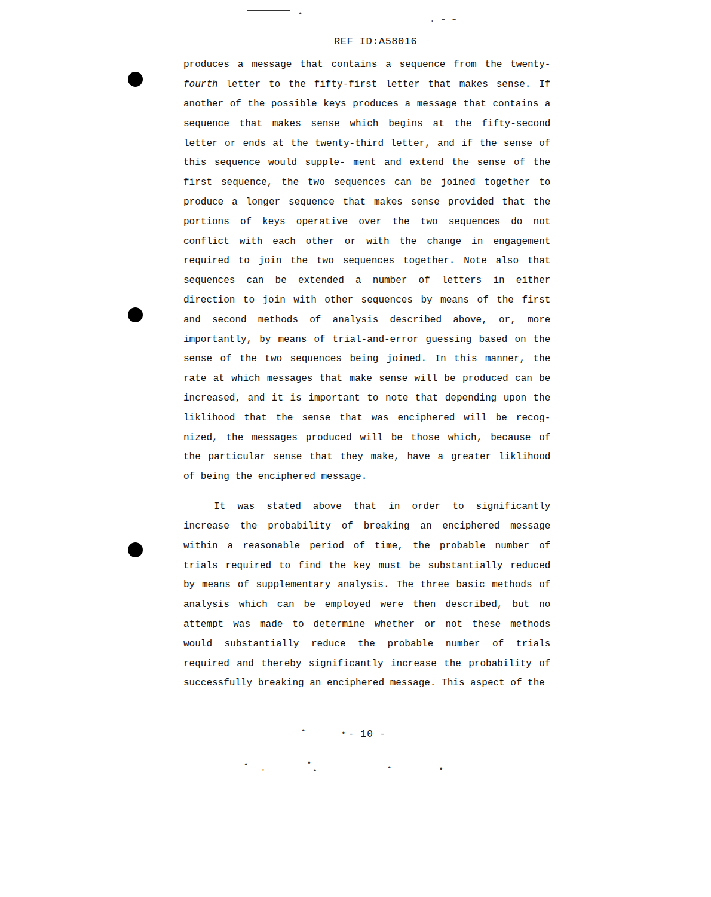•
. – –
REF ID:A58016
produces a message that contains a sequence from the twenty-fourth letter to the fifty-first letter that makes sense. If another of the possible keys produces a message that contains a sequence that makes sense which begins at the fifty-second letter or ends at the twenty-third letter, and if the sense of this sequence would supple- ment and extend the sense of the first sequence, the two sequences can be joined together to produce a longer sequence that makes sense provided that the portions of keys operative over the two sequences do not conflict with each other or with the change in engagement required to join the two sequences together. Note also that sequences can be extended a number of letters in either direction to join with other sequences by means of the first and second methods of analysis described above, or, more importantly, by means of trial-and-error guessing based on the sense of the two sequences being joined. In this manner, the rate at which messages that make sense will be produced can be increased, and it is important to note that depending upon the liklihood that the sense that was enciphered will be recog- nized, the messages produced will be those which, because of the particular sense that they make, have a greater liklihood of being the enciphered message.
It was stated above that in order to significantly increase the probability of breaking an enciphered message within a reasonable period of time, the probable number of trials required to find the key must be substantially reduced by means of supplementary analysis. The three basic methods of analysis which can be employed were then described, but no attempt was made to determine whether or not these methods would substantially reduce the probable number of trials required and thereby significantly increase the probability of successfully breaking an enciphered message. This aspect of the
• • - 10 -
• ′ • • • •